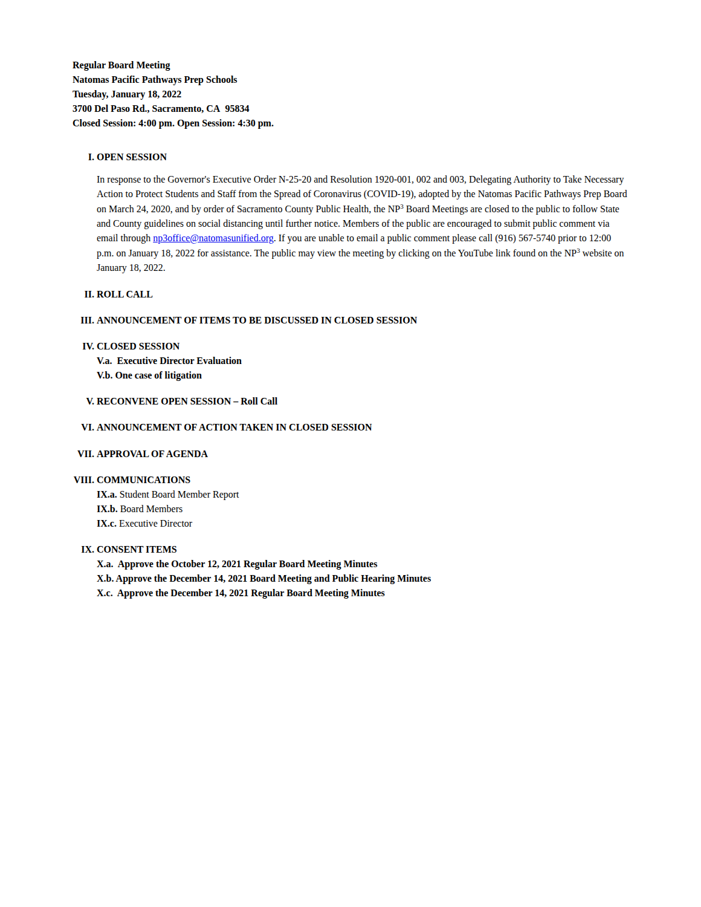Regular Board Meeting
Natomas Pacific Pathways Prep Schools
Tuesday, January 18, 2022
3700 Del Paso Rd., Sacramento, CA 95834
Closed Session: 4:00 pm. Open Session: 4:30 pm.
OPEN SESSION
In response to the Governor's Executive Order N-25-20 and Resolution 1920-001, 002 and 003, Delegating Authority to Take Necessary Action to Protect Students and Staff from the Spread of Coronavirus (COVID-19), adopted by the Natomas Pacific Pathways Prep Board on March 24, 2020, and by order of Sacramento County Public Health, the NP3 Board Meetings are closed to the public to follow State and County guidelines on social distancing until further notice. Members of the public are encouraged to submit public comment via email through np3office@natomasunified.org. If you are unable to email a public comment please call (916) 567-5740 prior to 12:00 p.m. on January 18, 2022 for assistance. The public may view the meeting by clicking on the YouTube link found on the NP3 website on January 18, 2022.
ROLL CALL
ANNOUNCEMENT OF ITEMS TO BE DISCUSSED IN CLOSED SESSION
CLOSED SESSION
V.a. Executive Director Evaluation
V.b. One case of litigation
RECONVENE OPEN SESSION – Roll Call
ANNOUNCEMENT OF ACTION TAKEN IN CLOSED SESSION
APPROVAL OF AGENDA
COMMUNICATIONS
IX.a. Student Board Member Report
IX.b. Board Members
IX.c. Executive Director
CONSENT ITEMS
X.a. Approve the October 12, 2021 Regular Board Meeting Minutes
X.b. Approve the December 14, 2021 Board Meeting and Public Hearing Minutes
X.c. Approve the December 14, 2021 Regular Board Meeting Minutes